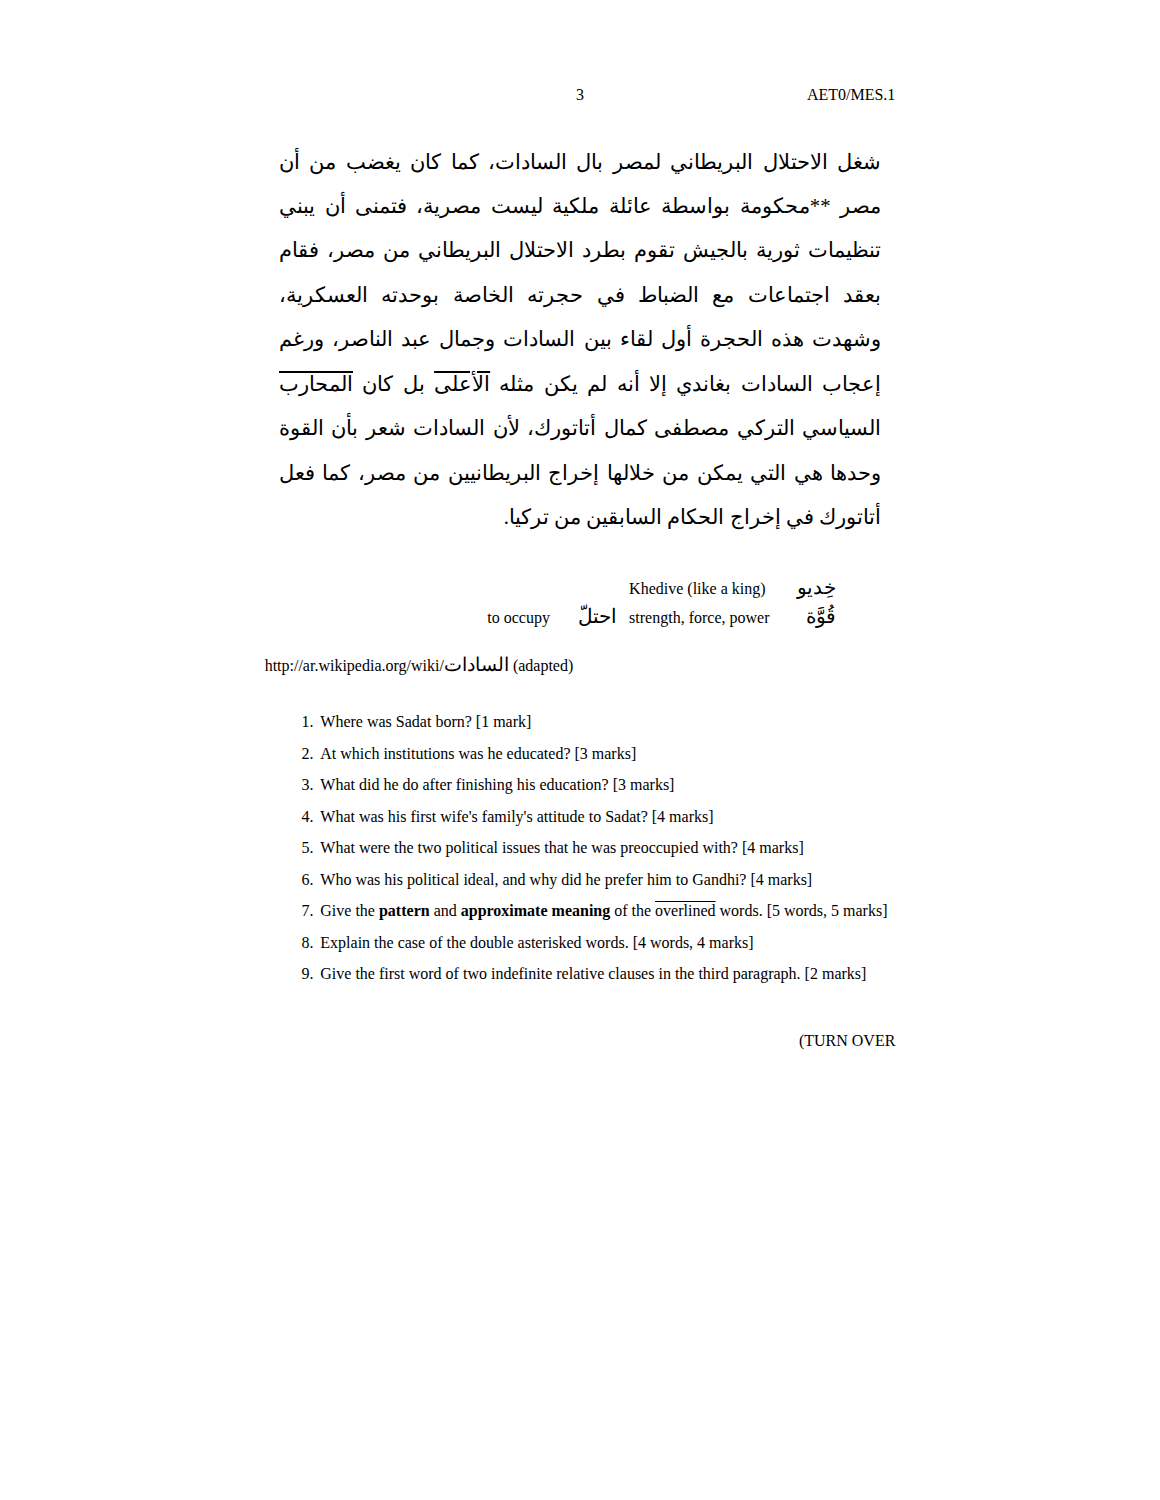3 AET0/MES.1
شغل الاحتلال البريطاني لمصر بال السادات، كما كان يغضب من أن مصر **محكومة بواسطة عائلة ملكية ليست مصرية، فتمنى أن يبني تنظيمات ثورية بالجيش تقوم بطرد الاحتلال البريطاني من مصر، فقام بعقد اجتماعات مع الضباط في حجرته الخاصة بوحدته العسكرية، وشهدت هذه الحجرة أول لقاء بين السادات وجمال عبد الناصر، ورغم إعجاب السادات بغاندي إلا أنه لم يكن مثله الأعلى بل كان المحارب السياسي التركي مصطفى كمال أتاتورك، لأن السادات شعر بأن القوة وحدها هي التي يمكن من خلالها إخراج البريطانيين من مصر، كما فعل أتاتورك في إخراج الحكام السابقين من تركيا.
| | | | Khedive (like a king) | خِديو |
| | to occupy | احتلّ | strength, force, power | قُوَّة |
http://ar.wikipedia.org/wiki/السادات (adapted)
Where was Sadat born? [1 mark]
At which institutions was he educated? [3 marks]
What did he do after finishing his education? [3 marks]
What was his first wife's family's attitude to Sadat? [4 marks]
What were the two political issues that he was preoccupied with? [4 marks]
Who was his political ideal, and why did he prefer him to Gandhi? [4 marks]
Give the pattern and approximate meaning of the overlined words. [5 words, 5 marks]
Explain the case of the double asterisked words. [4 words, 4 marks]
Give the first word of two indefinite relative clauses in the third paragraph. [2 marks]
(TURN OVER